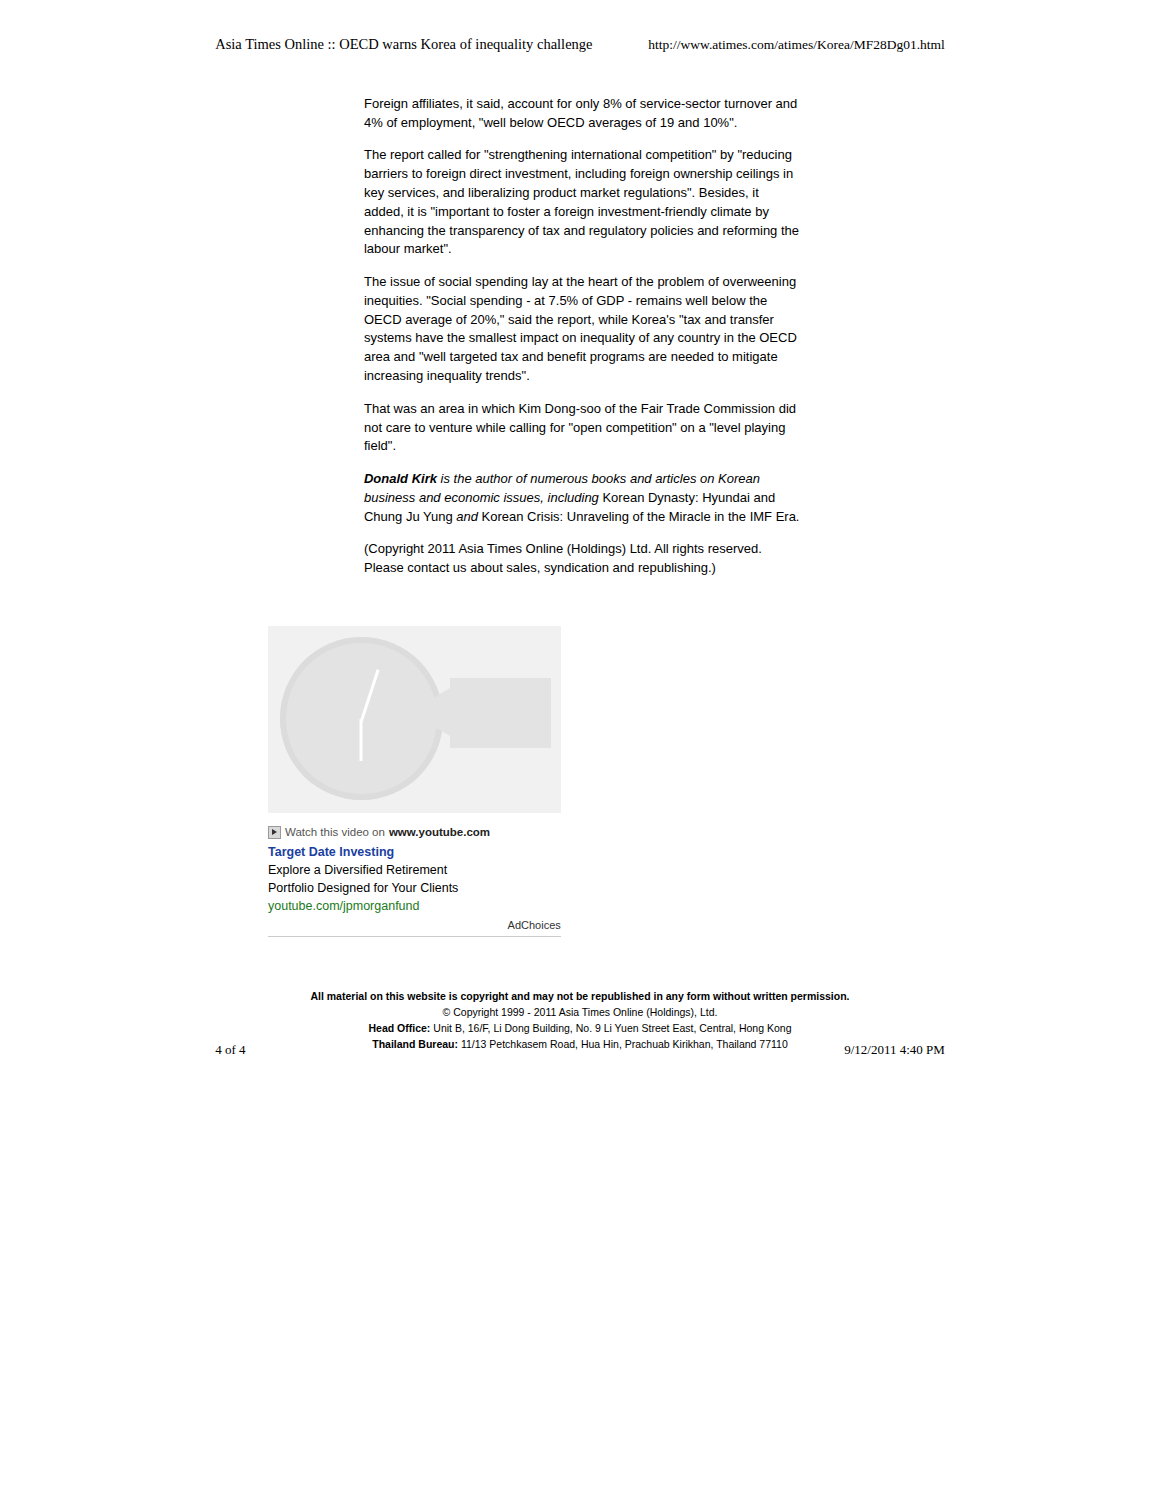Asia Times Online :: OECD warns Korea of inequality challenge
http://www.atimes.com/atimes/Korea/MF28Dg01.html
Foreign affiliates, it said, account for only 8% of service-sector turnover and 4% of employment, "well below OECD averages of 19 and 10%".
The report called for "strengthening international competition" by "reducing barriers to foreign direct investment, including foreign ownership ceilings in key services, and liberalizing product market regulations". Besides, it added, it is "important to foster a foreign investment-friendly climate by enhancing the transparency of tax and regulatory policies and reforming the labour market".
The issue of social spending lay at the heart of the problem of overweening inequities. "Social spending - at 7.5% of GDP - remains well below the OECD average of 20%," said the report, while Korea's "tax and transfer systems have the smallest impact on inequality of any country in the OECD area and "well targeted tax and benefit programs are needed to mitigate increasing inequality trends".
That was an area in which Kim Dong-soo of the Fair Trade Commission did not care to venture while calling for "open competition" on a "level playing field".
Donald Kirk is the author of numerous books and articles on Korean business and economic issues, including Korean Dynasty: Hyundai and Chung Ju Yung and Korean Crisis: Unraveling of the Miracle in the IMF Era.
(Copyright 2011 Asia Times Online (Holdings) Ltd. All rights reserved. Please contact us about sales, syndication and republishing.)
Watch this video on www.youtube.com
Target Date Investing
Explore a Diversified Retirement
Portfolio Designed for Your Clients
youtube.com/jpmorganfund
AdChoices
All material on this website is copyright and may not be republished in any form without written permission.
© Copyright 1999 - 2011 Asia Times Online (Holdings), Ltd.
Head Office: Unit B, 16/F, Li Dong Building, No. 9 Li Yuen Street East, Central, Hong Kong
Thailand Bureau: 11/13 Petchkasem Road, Hua Hin, Prachuab Kirikhan, Thailand 77110
4 of 4
9/12/2011 4:40 PM